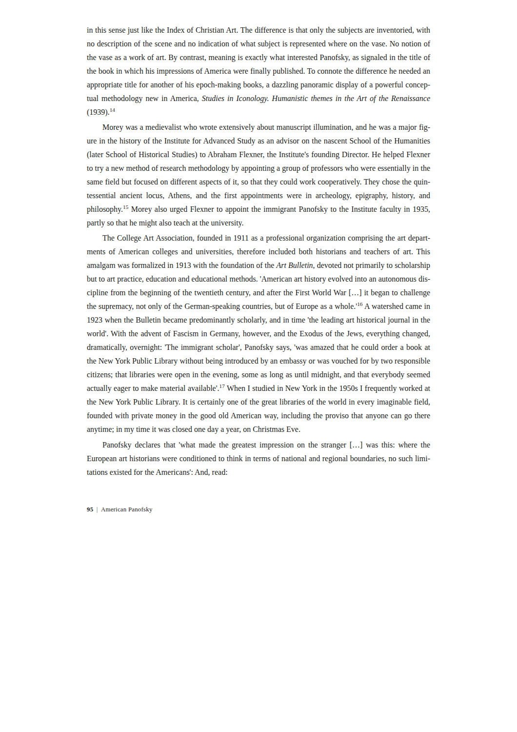in this sense just like the Index of Christian Art. The difference is that only the subjects are inventoried, with no description of the scene and no indication of what subject is represented where on the vase. No notion of the vase as a work of art. By contrast, meaning is exactly what interested Panofsky, as signaled in the title of the book in which his impressions of America were finally published. To connote the difference he needed an appropriate title for another of his epoch-making books, a dazzling panoramic display of a powerful conceptual methodology new in America, Studies in Iconology. Humanistic themes in the Art of the Renaissance (1939).14
Morey was a medievalist who wrote extensively about manuscript illumination, and he was a major figure in the history of the Institute for Advanced Study as an advisor on the nascent School of the Humanities (later School of Historical Studies) to Abraham Flexner, the Institute's founding Director. He helped Flexner to try a new method of research methodology by appointing a group of professors who were essentially in the same field but focused on different aspects of it, so that they could work cooperatively. They chose the quintessential ancient locus, Athens, and the first appointments were in archeology, epigraphy, history, and philosophy.15 Morey also urged Flexner to appoint the immigrant Panofsky to the Institute faculty in 1935, partly so that he might also teach at the university.
The College Art Association, founded in 1911 as a professional organization comprising the art departments of American colleges and universities, therefore included both historians and teachers of art. This amalgam was formalized in 1913 with the foundation of the Art Bulletin, devoted not primarily to scholarship but to art practice, education and educational methods. 'American art history evolved into an autonomous discipline from the beginning of the twentieth century, and after the First World War […] it began to challenge the supremacy, not only of the German-speaking countries, but of Europe as a whole.'16 A watershed came in 1923 when the Bulletin became predominantly scholarly, and in time 'the leading art historical journal in the world'. With the advent of Fascism in Germany, however, and the Exodus of the Jews, everything changed, dramatically, overnight: 'The immigrant scholar', Panofsky says, 'was amazed that he could order a book at the New York Public Library without being introduced by an embassy or was vouched for by two responsible citizens; that libraries were open in the evening, some as long as until midnight, and that everybody seemed actually eager to make material available'.17 When I studied in New York in the 1950s I frequently worked at the New York Public Library. It is certainly one of the great libraries of the world in every imaginable field, founded with private money in the good old American way, including the proviso that anyone can go there anytime; in my time it was closed one day a year, on Christmas Eve.
Panofsky declares that 'what made the greatest impression on the stranger […] was this: where the European art historians were conditioned to think in terms of national and regional boundaries, no such limitations existed for the Americans': And, read:
95|American Panofsky